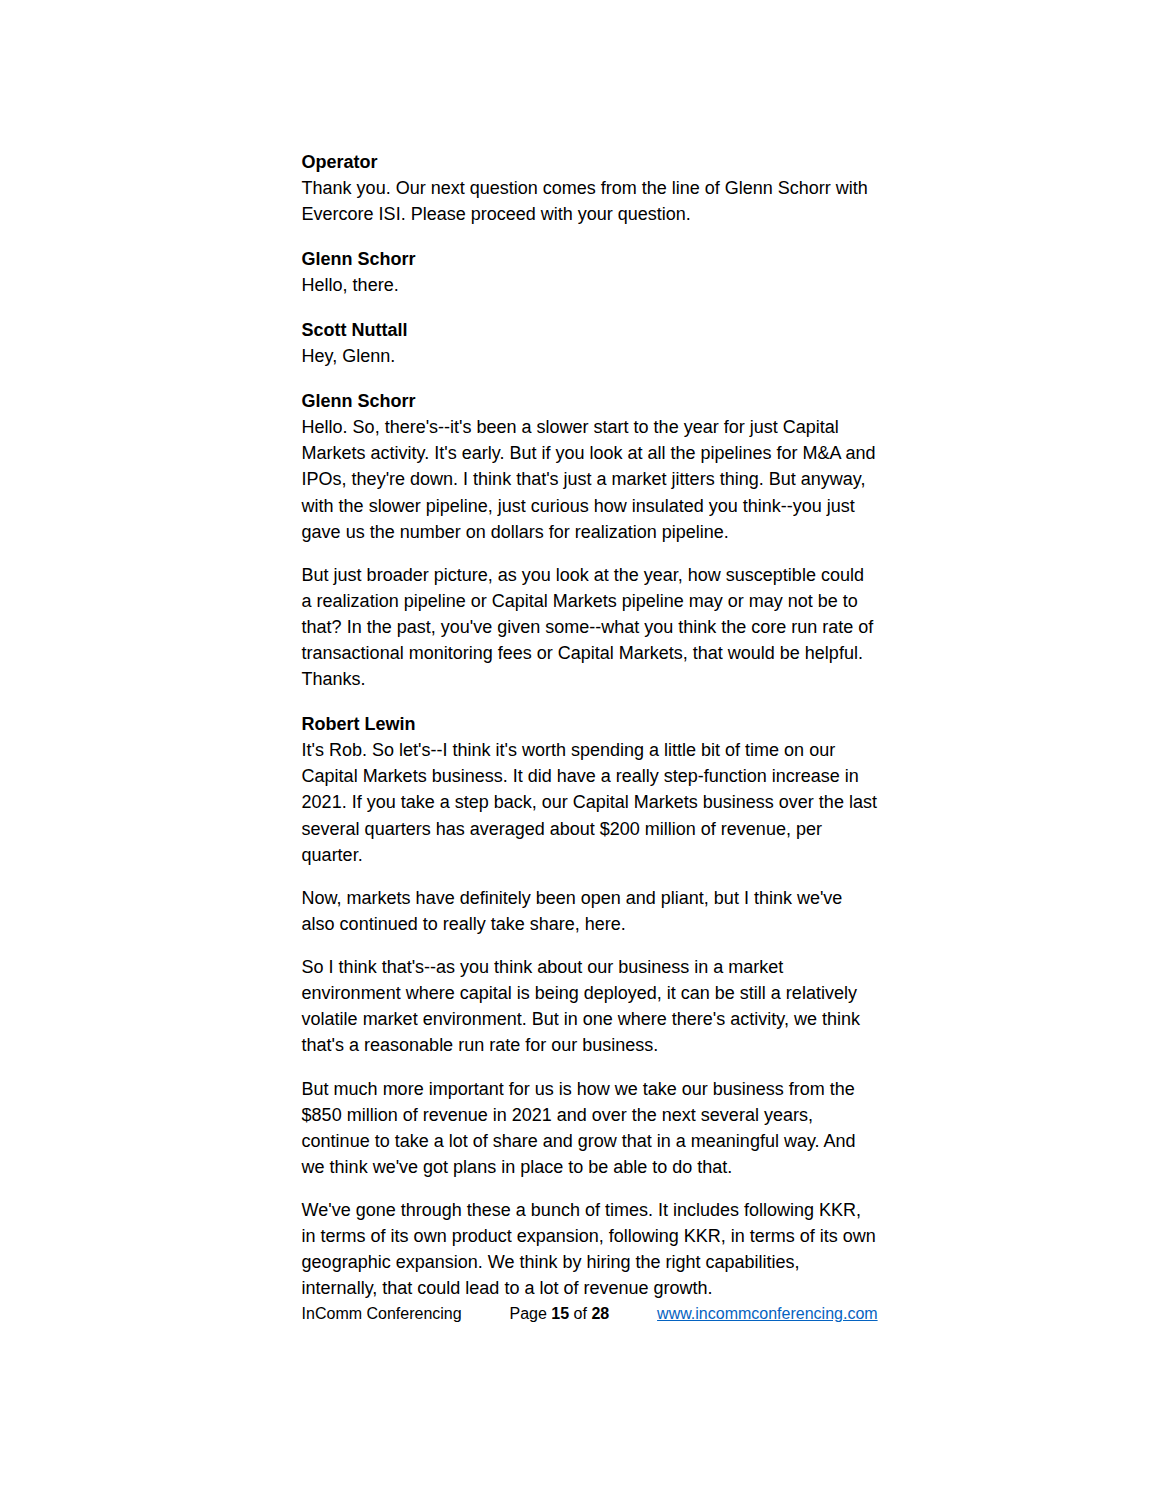Operator
Thank you. Our next question comes from the line of Glenn Schorr with Evercore ISI. Please proceed with your question.
Glenn Schorr
Hello, there.
Scott Nuttall
Hey, Glenn.
Glenn Schorr
Hello. So, there's--it's been a slower start to the year for just Capital Markets activity. It's early. But if you look at all the pipelines for M&A and IPOs, they're down. I think that's just a market jitters thing. But anyway, with the slower pipeline, just curious how insulated you think--you just gave us the number on dollars for realization pipeline.
But just broader picture, as you look at the year, how susceptible could a realization pipeline or Capital Markets pipeline may or may not be to that? In the past, you've given some--what you think the core run rate of transactional monitoring fees or Capital Markets, that would be helpful. Thanks.
Robert Lewin
It's Rob. So let's--I think it's worth spending a little bit of time on our Capital Markets business. It did have a really step-function increase in 2021. If you take a step back, our Capital Markets business over the last several quarters has averaged about $200 million of revenue, per quarter.
Now, markets have definitely been open and pliant, but I think we've also continued to really take share, here.
So I think that's--as you think about our business in a market environment where capital is being deployed, it can be still a relatively volatile market environment. But in one where there's activity, we think that's a reasonable run rate for our business.
But much more important for us is how we take our business from the $850 million of revenue in 2021 and over the next several years, continue to take a lot of share and grow that in a meaningful way. And we think we've got plans in place to be able to do that.
We've gone through these a bunch of times. It includes following KKR, in terms of its own product expansion, following KKR, in terms of its own geographic expansion. We think by hiring the right capabilities, internally, that could lead to a lot of revenue growth.
InComm Conferencing
Page 15 of 28
www.incommconferencing.com